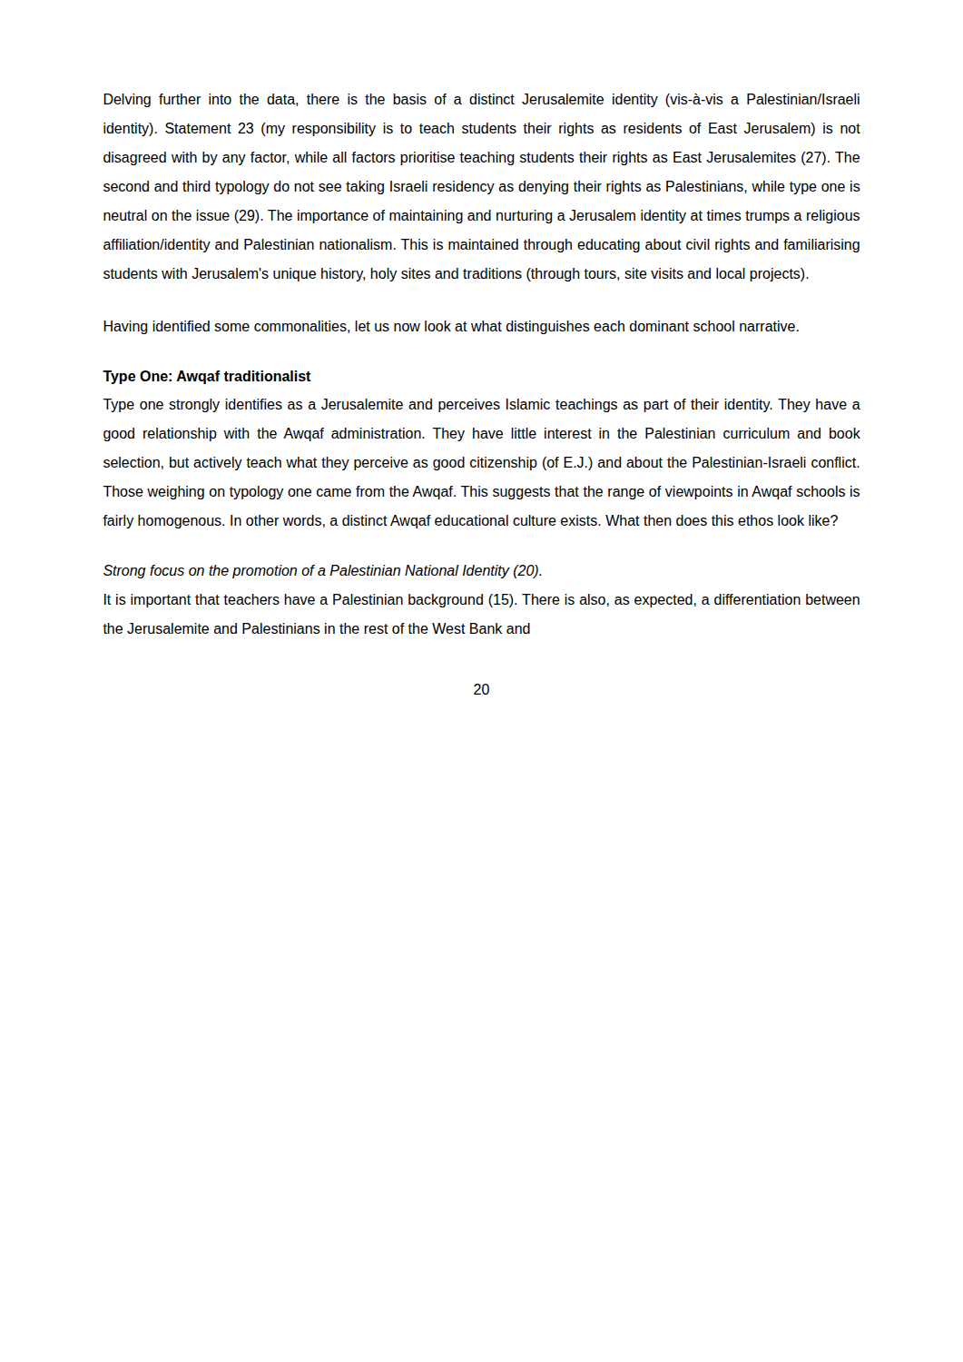Delving further into the data, there is the basis of a distinct Jerusalemite identity (vis-à-vis a Palestinian/Israeli identity). Statement 23 (my responsibility is to teach students their rights as residents of East Jerusalem) is not disagreed with by any factor, while all factors prioritise teaching students their rights as East Jerusalemites (27). The second and third typology do not see taking Israeli residency as denying their rights as Palestinians, while type one is neutral on the issue (29). The importance of maintaining and nurturing a Jerusalem identity at times trumps a religious affiliation/identity and Palestinian nationalism. This is maintained through educating about civil rights and familiarising students with Jerusalem's unique history, holy sites and traditions (through tours, site visits and local projects).
Having identified some commonalities, let us now look at what distinguishes each dominant school narrative.
Type One: Awqaf traditionalist
Type one strongly identifies as a Jerusalemite and perceives Islamic teachings as part of their identity. They have a good relationship with the Awqaf administration. They have little interest in the Palestinian curriculum and book selection, but actively teach what they perceive as good citizenship (of E.J.) and about the Palestinian-Israeli conflict. Those weighing on typology one came from the Awqaf. This suggests that the range of viewpoints in Awqaf schools is fairly homogenous. In other words, a distinct Awqaf educational culture exists. What then does this ethos look like?
Strong focus on the promotion of a Palestinian National Identity (20).
It is important that teachers have a Palestinian background (15). There is also, as expected, a differentiation between the Jerusalemite and Palestinians in the rest of the West Bank and
20